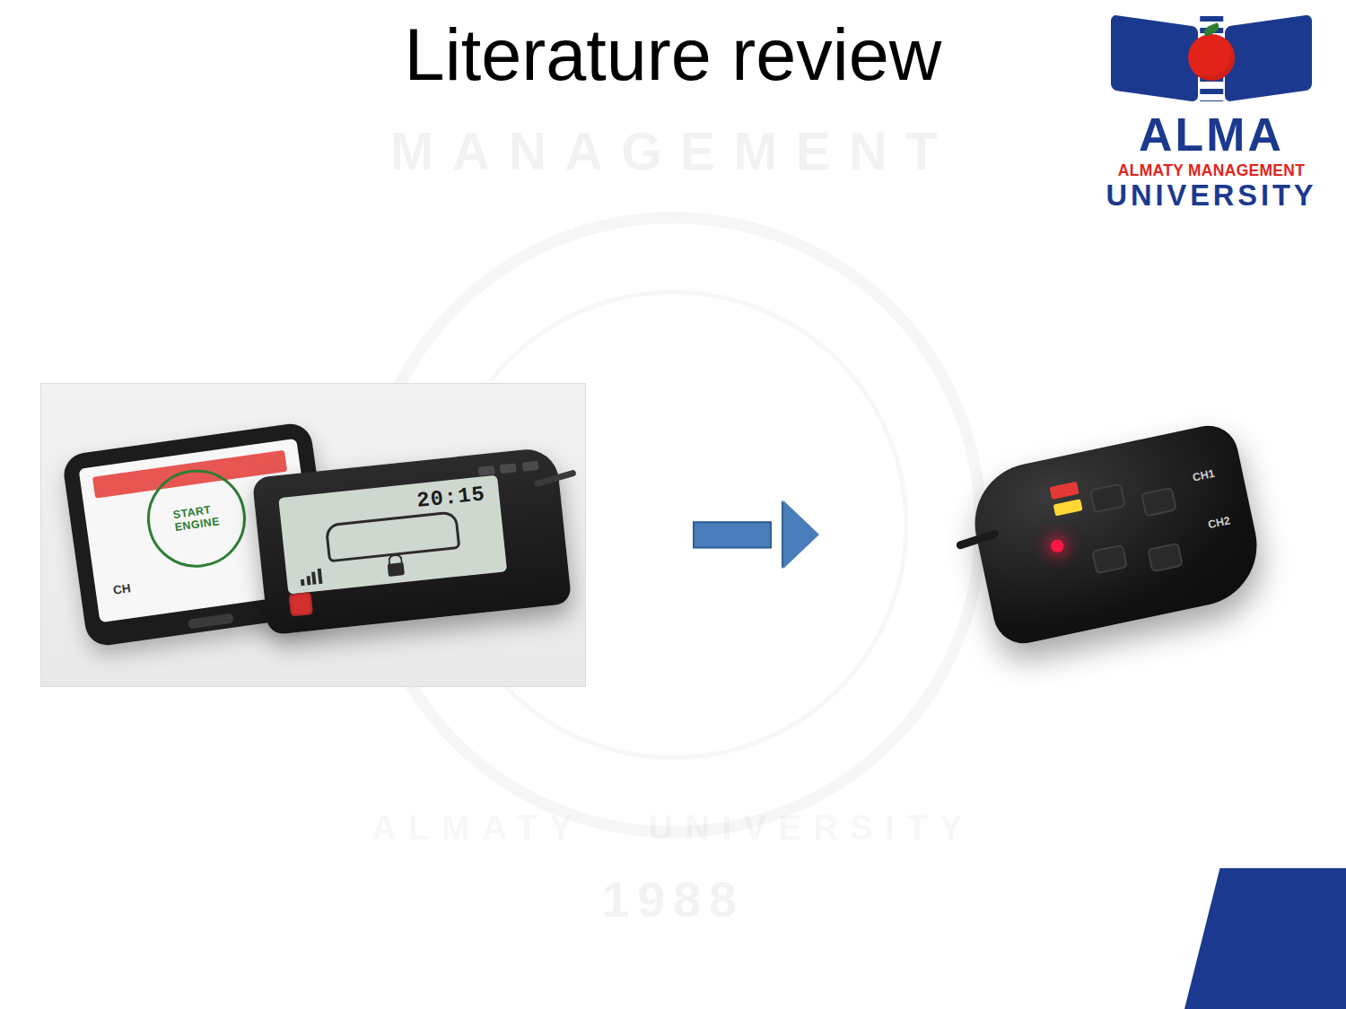MANAGEMENT
ALMATY UNIVERSITY
1988
Literature review
ALMA
ALMATY MANAGEMENT
UNIVERSITY
START
ENGINE
CH
20:15
CH1
CH2